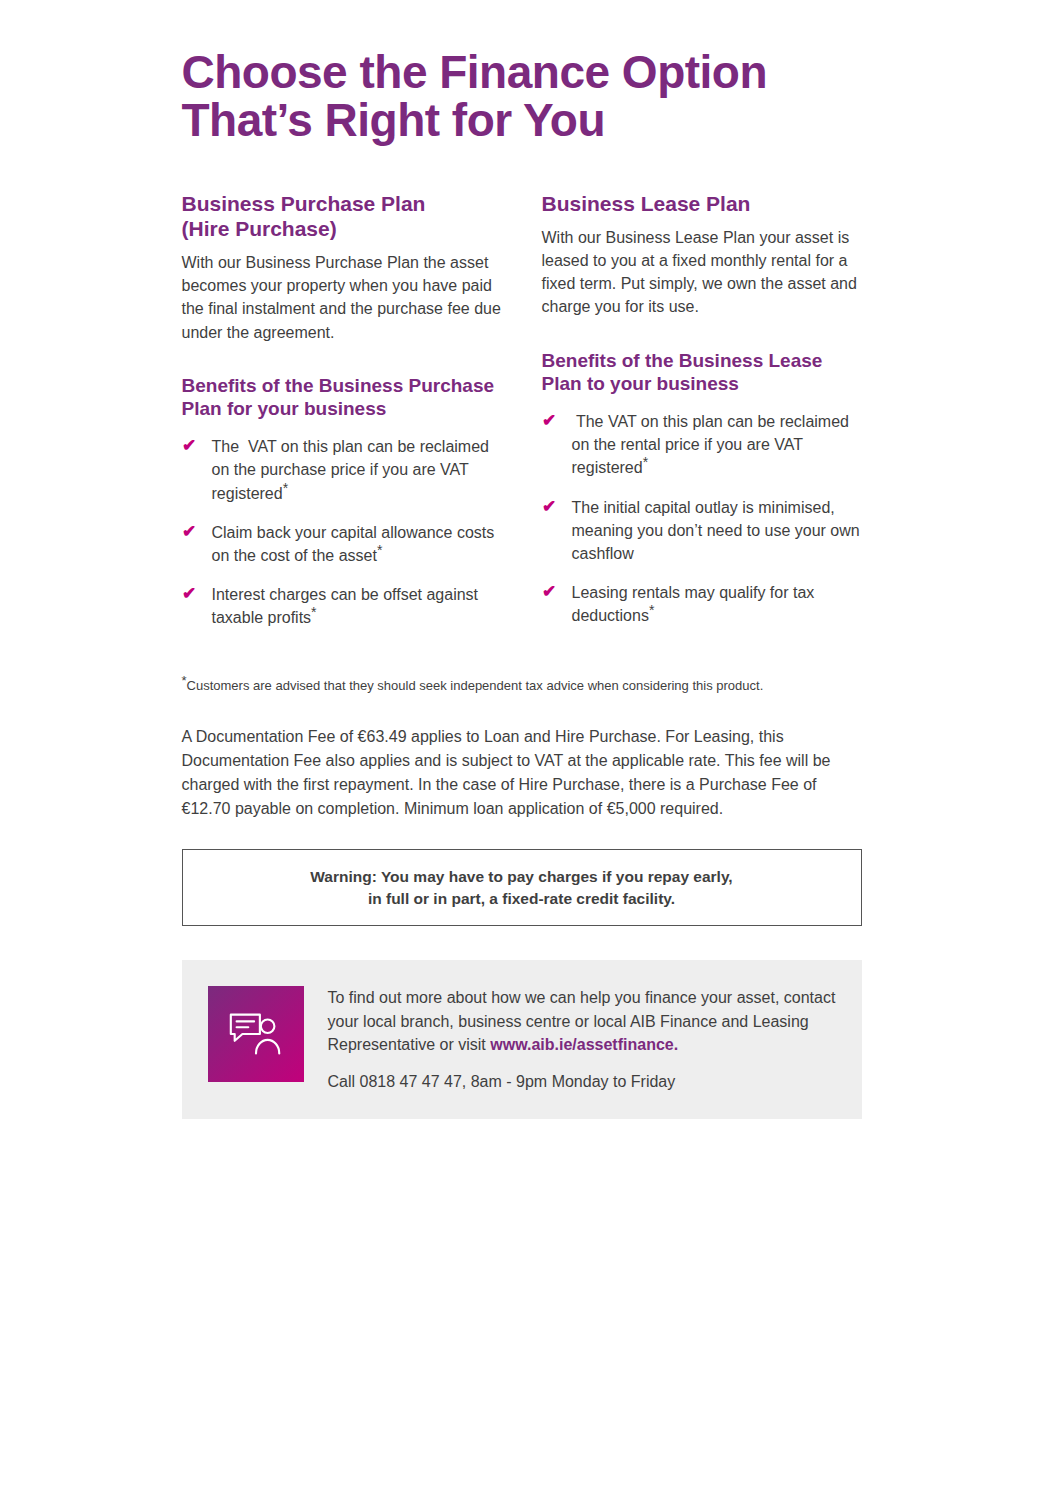Choose the Finance Option
That’s Right for You
Business Purchase Plan
(Hire Purchase)
With our Business Purchase Plan the asset becomes your property when you have paid the final instalment and the purchase fee due under the agreement.
Benefits of the Business Purchase Plan for your business
The VAT on this plan can be reclaimed on the purchase price if you are VAT registered*
Claim back your capital allowance costs on the cost of the asset*
Interest charges can be offset against taxable profits*
Business Lease Plan
With our Business Lease Plan your asset is leased to you at a fixed monthly rental for a fixed term. Put simply, we own the asset and charge you for its use.
Benefits of the Business Lease Plan to your business
The VAT on this plan can be reclaimed on the rental price if you are VAT registered*
The initial capital outlay is minimised, meaning you don’t need to use your own cashflow
Leasing rentals may qualify for tax deductions*
*Customers are advised that they should seek independent tax advice when considering this product.
A Documentation Fee of €63.49 applies to Loan and Hire Purchase. For Leasing, this Documentation Fee also applies and is subject to VAT at the applicable rate. This fee will be charged with the first repayment. In the case of Hire Purchase, there is a Purchase Fee of €12.70 payable on completion. Minimum loan application of €5,000 required.
Warning: You may have to pay charges if you repay early,
in full or in part, a fixed-rate credit facility.
To find out more about how we can help you finance your asset, contact your local branch, business centre or local AIB Finance and Leasing Representative or visit www.aib.ie/assetfinance.
Call 0818 47 47 47, 8am - 9pm Monday to Friday